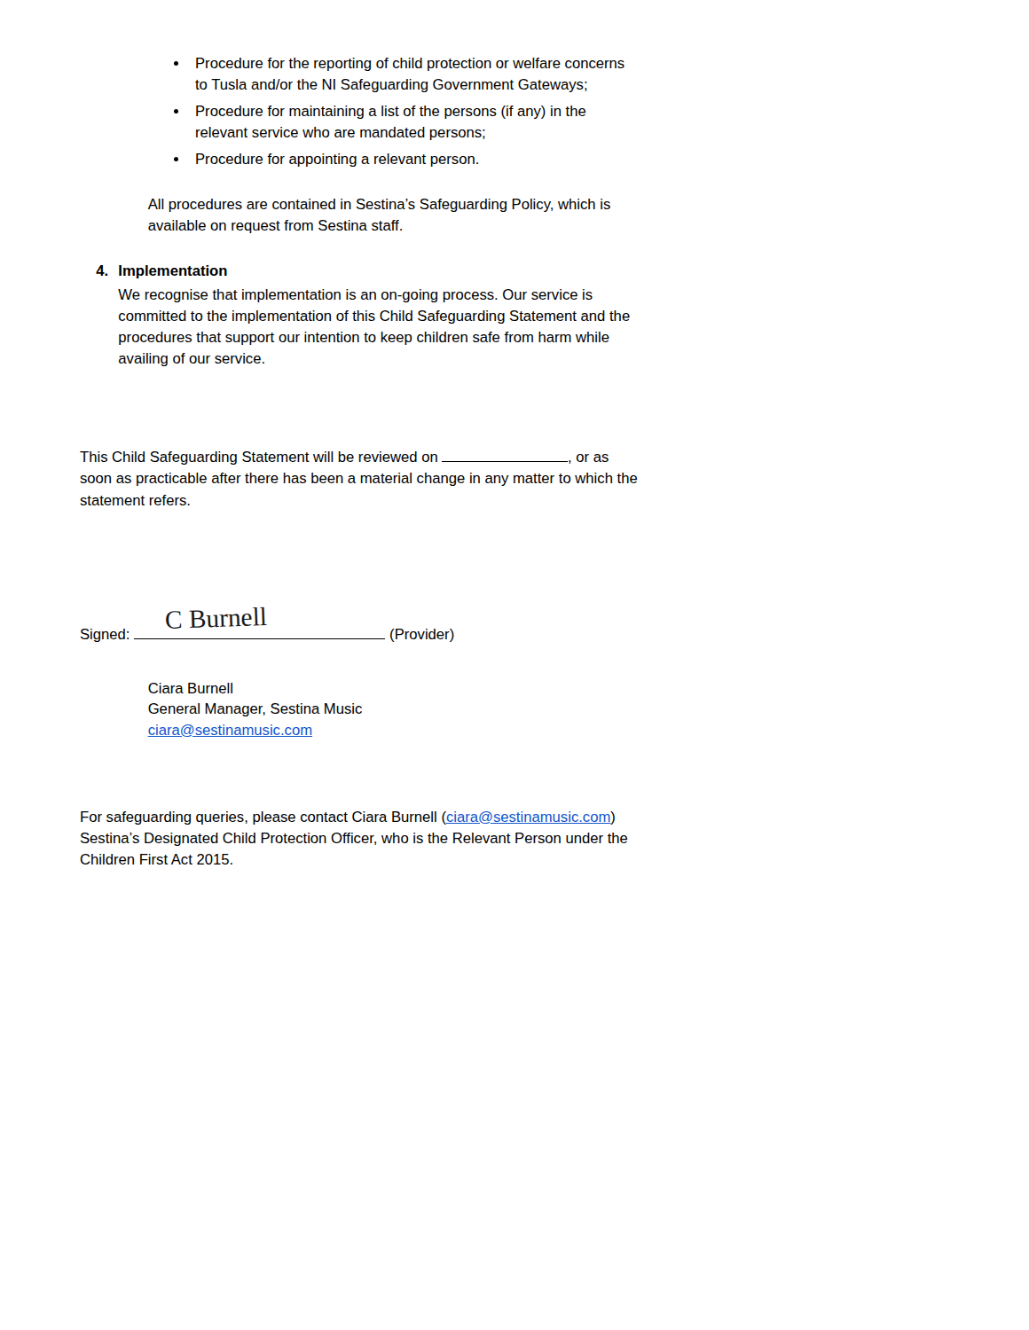Procedure for the reporting of child protection or welfare concerns to Tusla and/or the NI Safeguarding Government Gateways;
Procedure for maintaining a list of the persons (if any) in the relevant service who are mandated persons;
Procedure for appointing a relevant person.
All procedures are contained in Sestina’s Safeguarding Policy, which is available on request from Sestina staff.
4.
Implementation
We recognise that implementation is an on-going process. Our service is committed to the implementation of this Child Safeguarding Statement and the procedures that support our intention to keep children safe from harm while availing of our service.
This Child Safeguarding Statement will be reviewed on , or as soon as practicable after there has been a material change in any matter to which the statement refers.
Signed: C Burnell (Provider)
Ciara Burnell
General Manager, Sestina Music
ciara@sestinamusic.com
For safeguarding queries, please contact Ciara Burnell (ciara@sestinamusic.com) Sestina’s Designated Child Protection Officer, who is the Relevant Person under the Children First Act 2015.